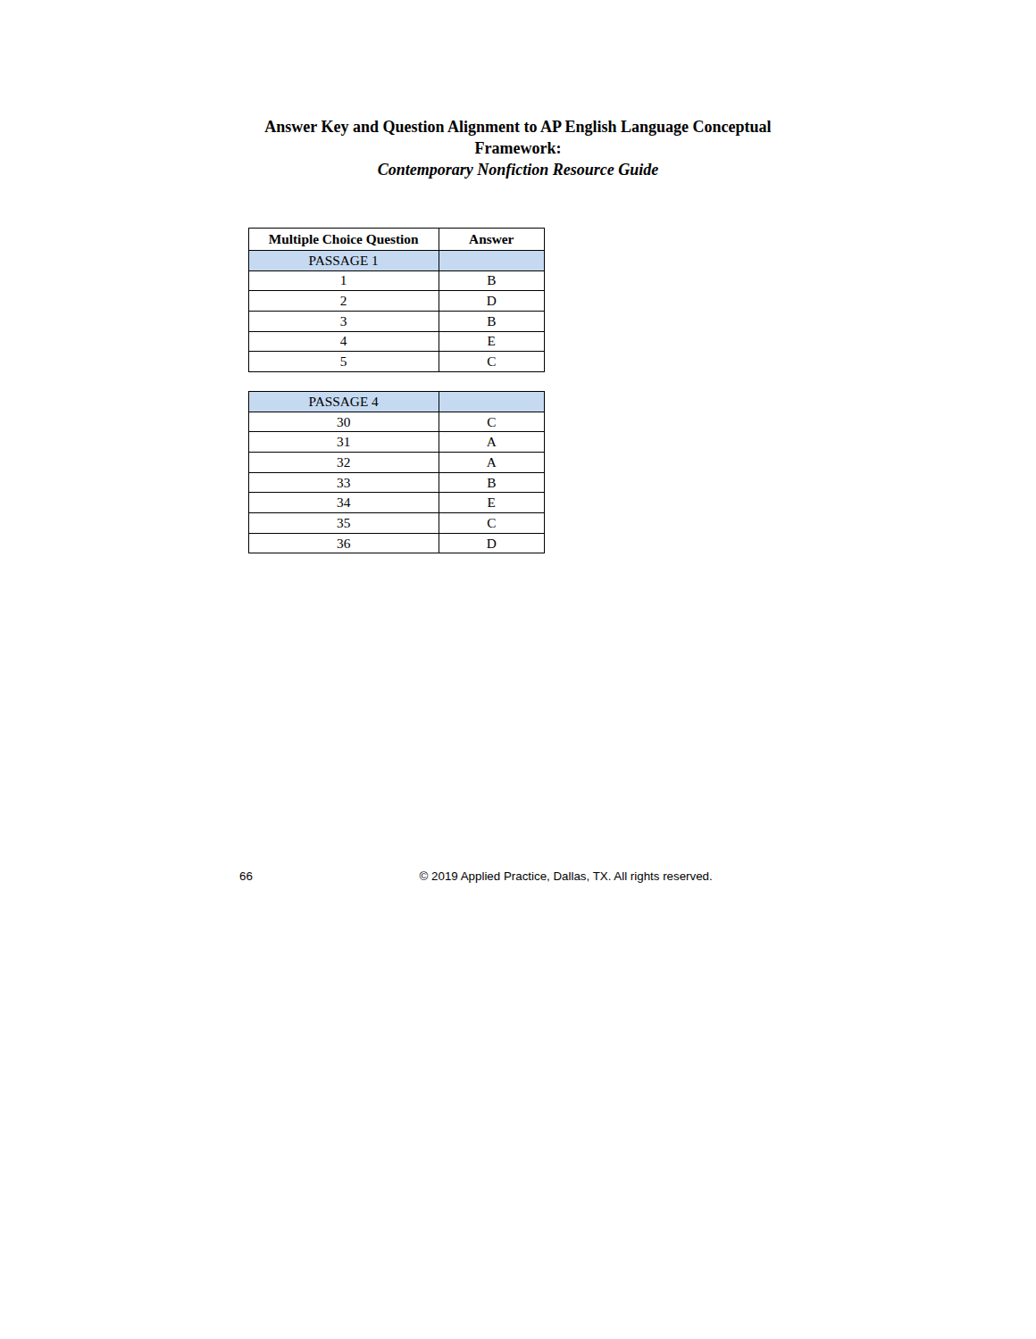Answer Key and Question Alignment to AP English Language Conceptual Framework:
Contemporary Nonfiction Resource Guide
| Multiple Choice Question | Answer |
| --- | --- |
| PASSAGE 1 | |
| 1 | B |
| 2 | D |
| 3 | B |
| 4 | E |
| 5 | C |
| PASSAGE 4 | |
| 30 | C |
| 31 | A |
| 32 | A |
| 33 | B |
| 34 | E |
| 35 | C |
| 36 | D |
66
© 2019 Applied Practice, Dallas, TX. All rights reserved.